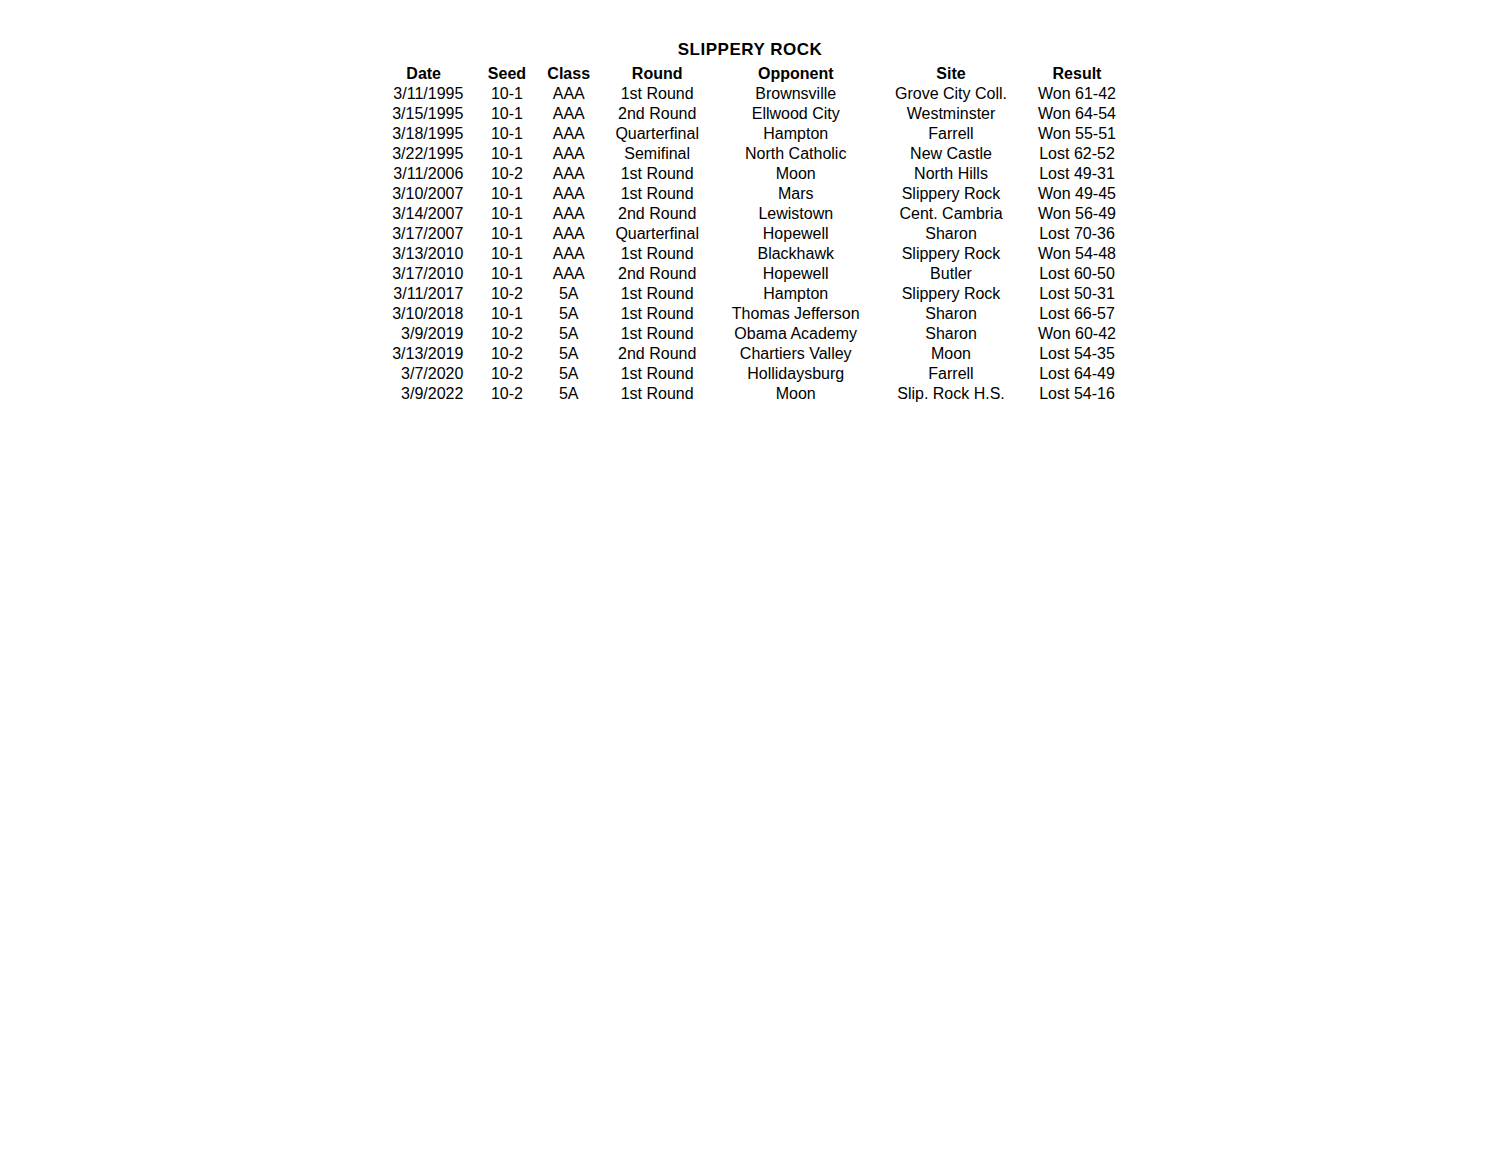SLIPPERY ROCK
| Date | Seed | Class | Round | Opponent | Site | Result |
| --- | --- | --- | --- | --- | --- | --- |
| 3/11/1995 | 10-1 | AAA | 1st Round | Brownsville | Grove City Coll. | Won 61-42 |
| 3/15/1995 | 10-1 | AAA | 2nd Round | Ellwood City | Westminster | Won 64-54 |
| 3/18/1995 | 10-1 | AAA | Quarterfinal | Hampton | Farrell | Won 55-51 |
| 3/22/1995 | 10-1 | AAA | Semifinal | North Catholic | New Castle | Lost 62-52 |
| 3/11/2006 | 10-2 | AAA | 1st Round | Moon | North Hills | Lost 49-31 |
| 3/10/2007 | 10-1 | AAA | 1st Round | Mars | Slippery Rock | Won 49-45 |
| 3/14/2007 | 10-1 | AAA | 2nd Round | Lewistown | Cent. Cambria | Won 56-49 |
| 3/17/2007 | 10-1 | AAA | Quarterfinal | Hopewell | Sharon | Lost 70-36 |
| 3/13/2010 | 10-1 | AAA | 1st Round | Blackhawk | Slippery Rock | Won 54-48 |
| 3/17/2010 | 10-1 | AAA | 2nd Round | Hopewell | Butler | Lost 60-50 |
| 3/11/2017 | 10-2 | 5A | 1st Round | Hampton | Slippery Rock | Lost 50-31 |
| 3/10/2018 | 10-1 | 5A | 1st Round | Thomas Jefferson | Sharon | Lost 66-57 |
| 3/9/2019 | 10-2 | 5A | 1st Round | Obama Academy | Sharon | Won 60-42 |
| 3/13/2019 | 10-2 | 5A | 2nd Round | Chartiers Valley | Moon | Lost 54-35 |
| 3/7/2020 | 10-2 | 5A | 1st Round | Hollidaysburg | Farrell | Lost 64-49 |
| 3/9/2022 | 10-2 | 5A | 1st Round | Moon | Slip. Rock H.S. | Lost 54-16 |